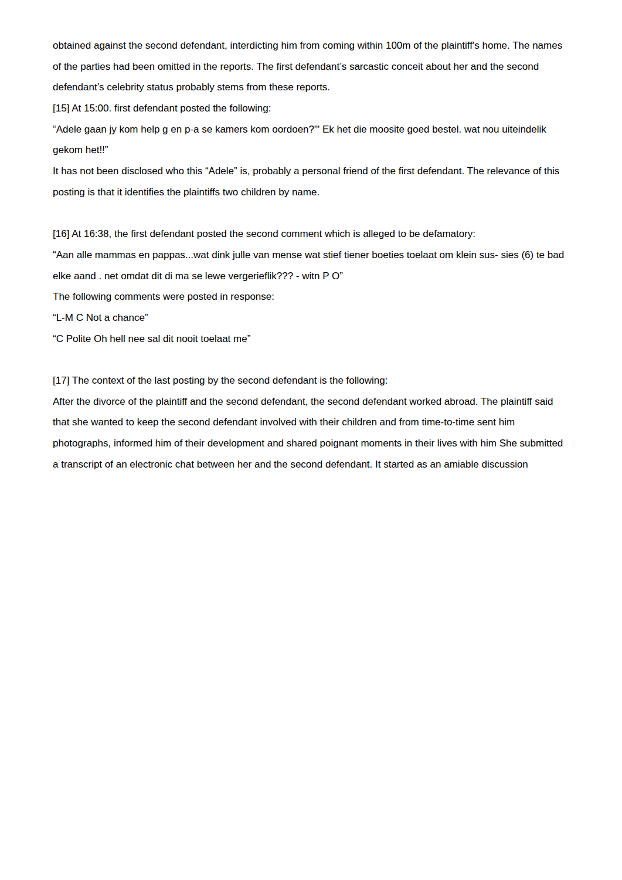obtained against the second defendant, interdicting him from coming within 100m of the plaintiff's home. The names of the parties had been omitted in the reports. The first defendant’s sarcastic conceit about her and the second defendant’s celebrity status probably stems from these reports.
[15] At 15:00. first defendant posted the following:
“Adele gaan jy kom help g en p-a se kamers kom oordoen?"' Ek het die moosite goed bestel. wat nou uiteindelik gekom het!!”
It has not been disclosed who this “Adele” is, probably a personal friend of the first defendant. The relevance of this posting is that it identifies the plaintiffs two children by name.
[16] At 16:38, the first defendant posted the second comment which is alleged to be defamatory:
“Aan alle mammas en pappas...wat dink julle van mense wat stief tiener boeties toelaat om klein sus- sies (6) te bad elke aand . net omdat dit di ma se lewe vergerieflik??? - witn P O”
The following comments were posted in response:
“L-M C Not a chance”
“C Polite Oh hell nee sal dit nooit toelaat me”
[17] The context of the last posting by the second defendant is the following:
After the divorce of the plaintiff and the second defendant, the second defendant worked abroad. The plaintiff said that she wanted to keep the second defendant involved with their children and from time-to-time sent him photographs, informed him of their development and shared poignant moments in their lives with him She submitted a transcript of an electronic chat between her and the second defendant. It started as an amiable discussion